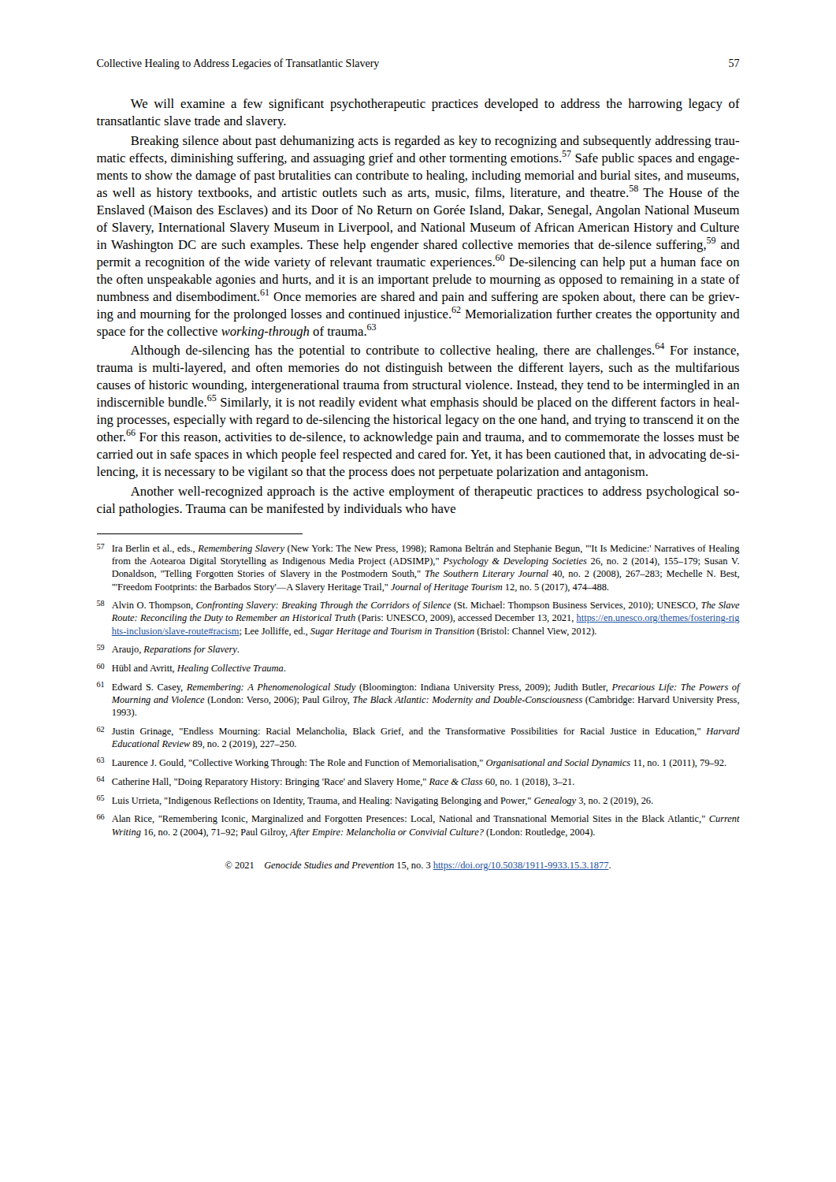Collective Healing to Address Legacies of Transatlantic Slavery 57
We will examine a few significant psychotherapeutic practices developed to address the harrowing legacy of transatlantic slave trade and slavery.
Breaking silence about past dehumanizing acts is regarded as key to recognizing and subsequently addressing traumatic effects, diminishing suffering, and assuaging grief and other tormenting emotions.57 Safe public spaces and engagements to show the damage of past brutalities can contribute to healing, including memorial and burial sites, and museums, as well as history textbooks, and artistic outlets such as arts, music, films, literature, and theatre.58 The House of the Enslaved (Maison des Esclaves) and its Door of No Return on Gorée Island, Dakar, Senegal, Angolan National Museum of Slavery, International Slavery Museum in Liverpool, and National Museum of African American History and Culture in Washington DC are such examples. These help engender shared collective memories that de-silence suffering,59 and permit a recognition of the wide variety of relevant traumatic experiences.60 De-silencing can help put a human face on the often unspeakable agonies and hurts, and it is an important prelude to mourning as opposed to remaining in a state of numbness and disembodiment.61 Once memories are shared and pain and suffering are spoken about, there can be grieving and mourning for the prolonged losses and continued injustice.62 Memorialization further creates the opportunity and space for the collective working-through of trauma.63
Although de-silencing has the potential to contribute to collective healing, there are challenges.64 For instance, trauma is multi-layered, and often memories do not distinguish between the different layers, such as the multifarious causes of historic wounding, intergenerational trauma from structural violence. Instead, they tend to be intermingled in an indiscernible bundle.65 Similarly, it is not readily evident what emphasis should be placed on the different factors in healing processes, especially with regard to de-silencing the historical legacy on the one hand, and trying to transcend it on the other.66 For this reason, activities to de-silence, to acknowledge pain and trauma, and to commemorate the losses must be carried out in safe spaces in which people feel respected and cared for. Yet, it has been cautioned that, in advocating de-silencing, it is necessary to be vigilant so that the process does not perpetuate polarization and antagonism.
Another well-recognized approach is the active employment of therapeutic practices to address psychological social pathologies. Trauma can be manifested by individuals who have
57 Ira Berlin et al., eds., Remembering Slavery (New York: The New Press, 1998); Ramona Beltrán and Stephanie Begun, "'It Is Medicine:' Narratives of Healing from the Aotearoa Digital Storytelling as Indigenous Media Project (ADSIMP)," Psychology & Developing Societies 26, no. 2 (2014), 155–179; Susan V. Donaldson, "Telling Forgotten Stories of Slavery in the Postmodern South," The Southern Literary Journal 40, no. 2 (2008), 267–283; Mechelle N. Best, "'Freedom Footprints: the Barbados Story'—A Slavery Heritage Trail," Journal of Heritage Tourism 12, no. 5 (2017), 474–488.
58 Alvin O. Thompson, Confronting Slavery: Breaking Through the Corridors of Silence (St. Michael: Thompson Business Services, 2010); UNESCO, The Slave Route: Reconciling the Duty to Remember an Historical Truth (Paris: UNESCO, 2009), accessed December 13, 2021, https://en.unesco.org/themes/fostering-rights-inclusion/slave-route#racism; Lee Jolliffe, ed., Sugar Heritage and Tourism in Transition (Bristol: Channel View, 2012).
59 Araujo, Reparations for Slavery.
60 Hübl and Avritt, Healing Collective Trauma.
61 Edward S. Casey, Remembering: A Phenomenological Study (Bloomington: Indiana University Press, 2009); Judith Butler, Precarious Life: The Powers of Mourning and Violence (London: Verso, 2006); Paul Gilroy, The Black Atlantic: Modernity and Double-Consciousness (Cambridge: Harvard University Press, 1993).
62 Justin Grinage, "Endless Mourning: Racial Melancholia, Black Grief, and the Transformative Possibilities for Racial Justice in Education," Harvard Educational Review 89, no. 2 (2019), 227–250.
63 Laurence J. Gould, "Collective Working Through: The Role and Function of Memorialisation," Organisational and Social Dynamics 11, no. 1 (2011), 79–92.
64 Catherine Hall, "Doing Reparatory History: Bringing 'Race' and Slavery Home," Race & Class 60, no. 1 (2018), 3–21.
65 Luis Urrieta, "Indigenous Reflections on Identity, Trauma, and Healing: Navigating Belonging and Power," Genealogy 3, no. 2 (2019), 26.
66 Alan Rice, "Remembering Iconic, Marginalized and Forgotten Presences: Local, National and Transnational Memorial Sites in the Black Atlantic," Current Writing 16, no. 2 (2004), 71–92; Paul Gilroy, After Empire: Melancholia or Convivial Culture? (London: Routledge, 2004).
© 2021 Genocide Studies and Prevention 15, no. 3 https://doi.org/10.5038/1911-9933.15.3.1877.